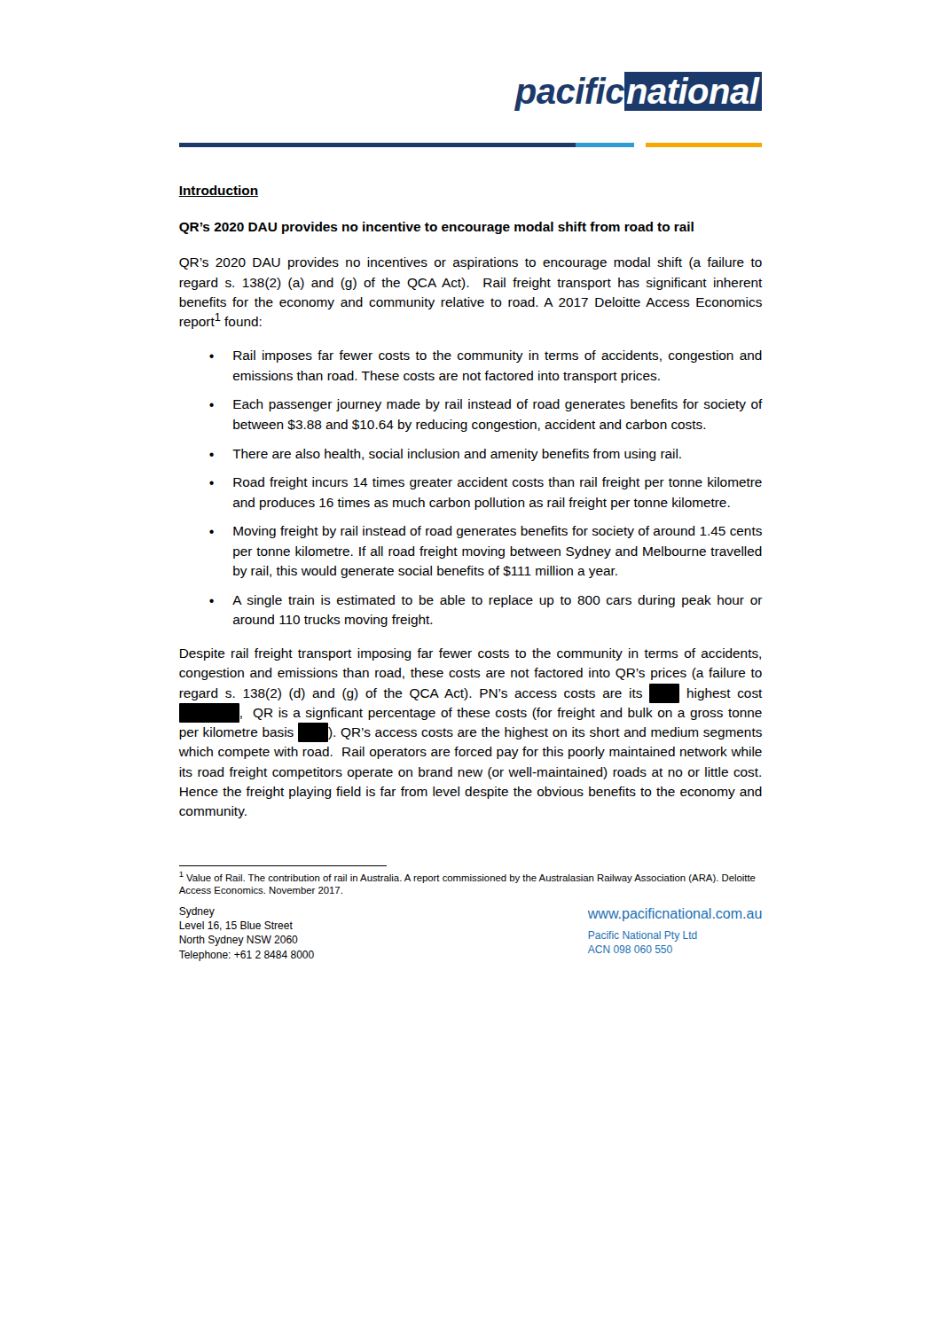pacific national
Introduction
QR’s 2020 DAU provides no incentive to encourage modal shift from road to rail
QR’s 2020 DAU provides no incentives or aspirations to encourage modal shift (a failure to regard s. 138(2) (a) and (g) of the QCA Act). Rail freight transport has significant inherent benefits for the economy and community relative to road. A 2017 Deloitte Access Economics report1 found:
Rail imposes far fewer costs to the community in terms of accidents, congestion and emissions than road. These costs are not factored into transport prices.
Each passenger journey made by rail instead of road generates benefits for society of between $3.88 and $10.64 by reducing congestion, accident and carbon costs.
There are also health, social inclusion and amenity benefits from using rail.
Road freight incurs 14 times greater accident costs than rail freight per tonne kilometre and produces 16 times as much carbon pollution as rail freight per tonne kilometre.
Moving freight by rail instead of road generates benefits for society of around 1.45 cents per tonne kilometre. If all road freight moving between Sydney and Melbourne travelled by rail, this would generate social benefits of $111 million a year.
A single train is estimated to be able to replace up to 800 cars during peak hour or around 110 trucks moving freight.
Despite rail freight transport imposing far fewer costs to the community in terms of accidents, congestion and emissions than road, these costs are not factored into QR’s prices (a failure to regard s. 138(2) (d) and (g) of the QCA Act). PN’s access costs are its highest cost , QR is a signficant percentage of these costs (for freight and bulk on a gross tonne per kilometre basis ). QR’s access costs are the highest on its short and medium segments which compete with road. Rail operators are forced pay for this poorly maintained network while its road freight competitors operate on brand new (or well-maintained) roads at no or little cost. Hence the freight playing field is far from level despite the obvious benefits to the economy and community.
1 Value of Rail. The contribution of rail in Australia. A report commissioned by the Australasian Railway Association (ARA). Deloitte Access Economics. November 2017.
Sydney
Level 16, 15 Blue Street
North Sydney NSW 2060
Telephone: +61 2 8484 8000
www.pacificnational.com.au Pacific National Pty Ltd
ACN 098 060 550